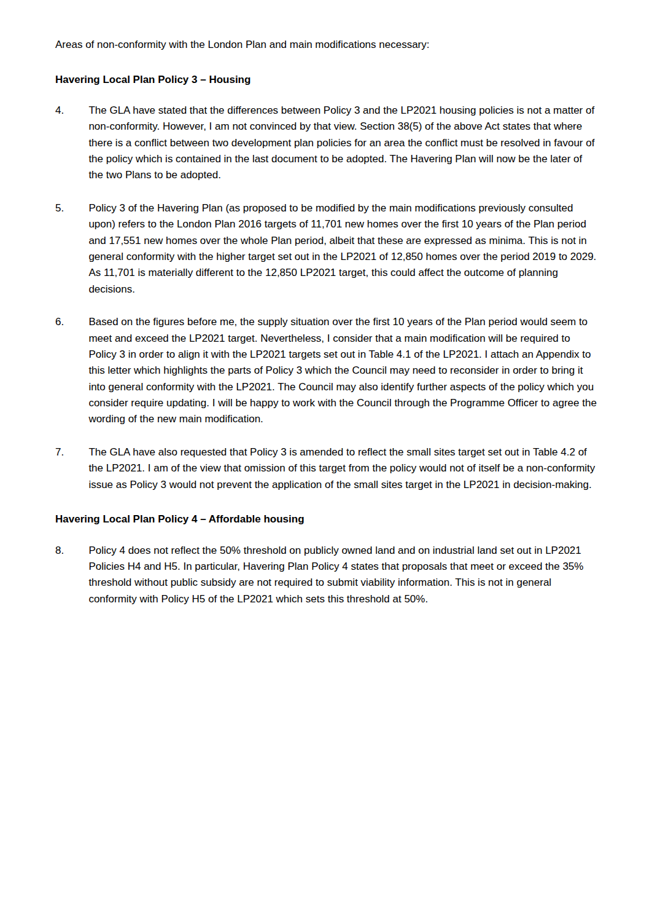Areas of non-conformity with the London Plan and main modifications necessary:
Havering Local Plan Policy 3 – Housing
4. The GLA have stated that the differences between Policy 3 and the LP2021 housing policies is not a matter of non-conformity. However, I am not convinced by that view. Section 38(5) of the above Act states that where there is a conflict between two development plan policies for an area the conflict must be resolved in favour of the policy which is contained in the last document to be adopted. The Havering Plan will now be the later of the two Plans to be adopted.
5. Policy 3 of the Havering Plan (as proposed to be modified by the main modifications previously consulted upon) refers to the London Plan 2016 targets of 11,701 new homes over the first 10 years of the Plan period and 17,551 new homes over the whole Plan period, albeit that these are expressed as minima. This is not in general conformity with the higher target set out in the LP2021 of 12,850 homes over the period 2019 to 2029. As 11,701 is materially different to the 12,850 LP2021 target, this could affect the outcome of planning decisions.
6. Based on the figures before me, the supply situation over the first 10 years of the Plan period would seem to meet and exceed the LP2021 target. Nevertheless, I consider that a main modification will be required to Policy 3 in order to align it with the LP2021 targets set out in Table 4.1 of the LP2021. I attach an Appendix to this letter which highlights the parts of Policy 3 which the Council may need to reconsider in order to bring it into general conformity with the LP2021. The Council may also identify further aspects of the policy which you consider require updating. I will be happy to work with the Council through the Programme Officer to agree the wording of the new main modification.
7. The GLA have also requested that Policy 3 is amended to reflect the small sites target set out in Table 4.2 of the LP2021. I am of the view that omission of this target from the policy would not of itself be a non-conformity issue as Policy 3 would not prevent the application of the small sites target in the LP2021 in decision-making.
Havering Local Plan Policy 4 – Affordable housing
8. Policy 4 does not reflect the 50% threshold on publicly owned land and on industrial land set out in LP2021 Policies H4 and H5. In particular, Havering Plan Policy 4 states that proposals that meet or exceed the 35% threshold without public subsidy are not required to submit viability information. This is not in general conformity with Policy H5 of the LP2021 which sets this threshold at 50%.